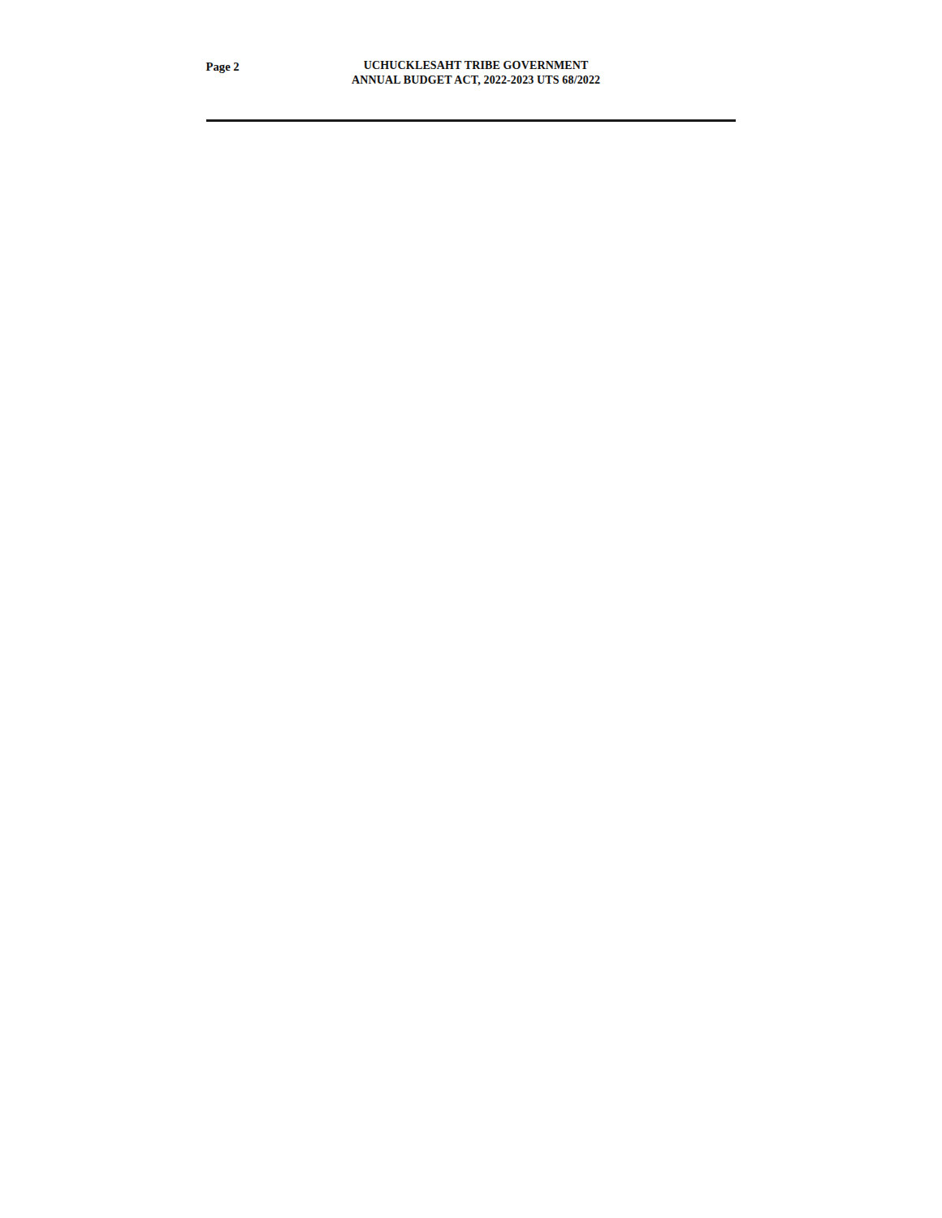Page 2
Uchucklesaht Tribe Government
Annual Budget Act, 2022-2023 UTS 68/2022